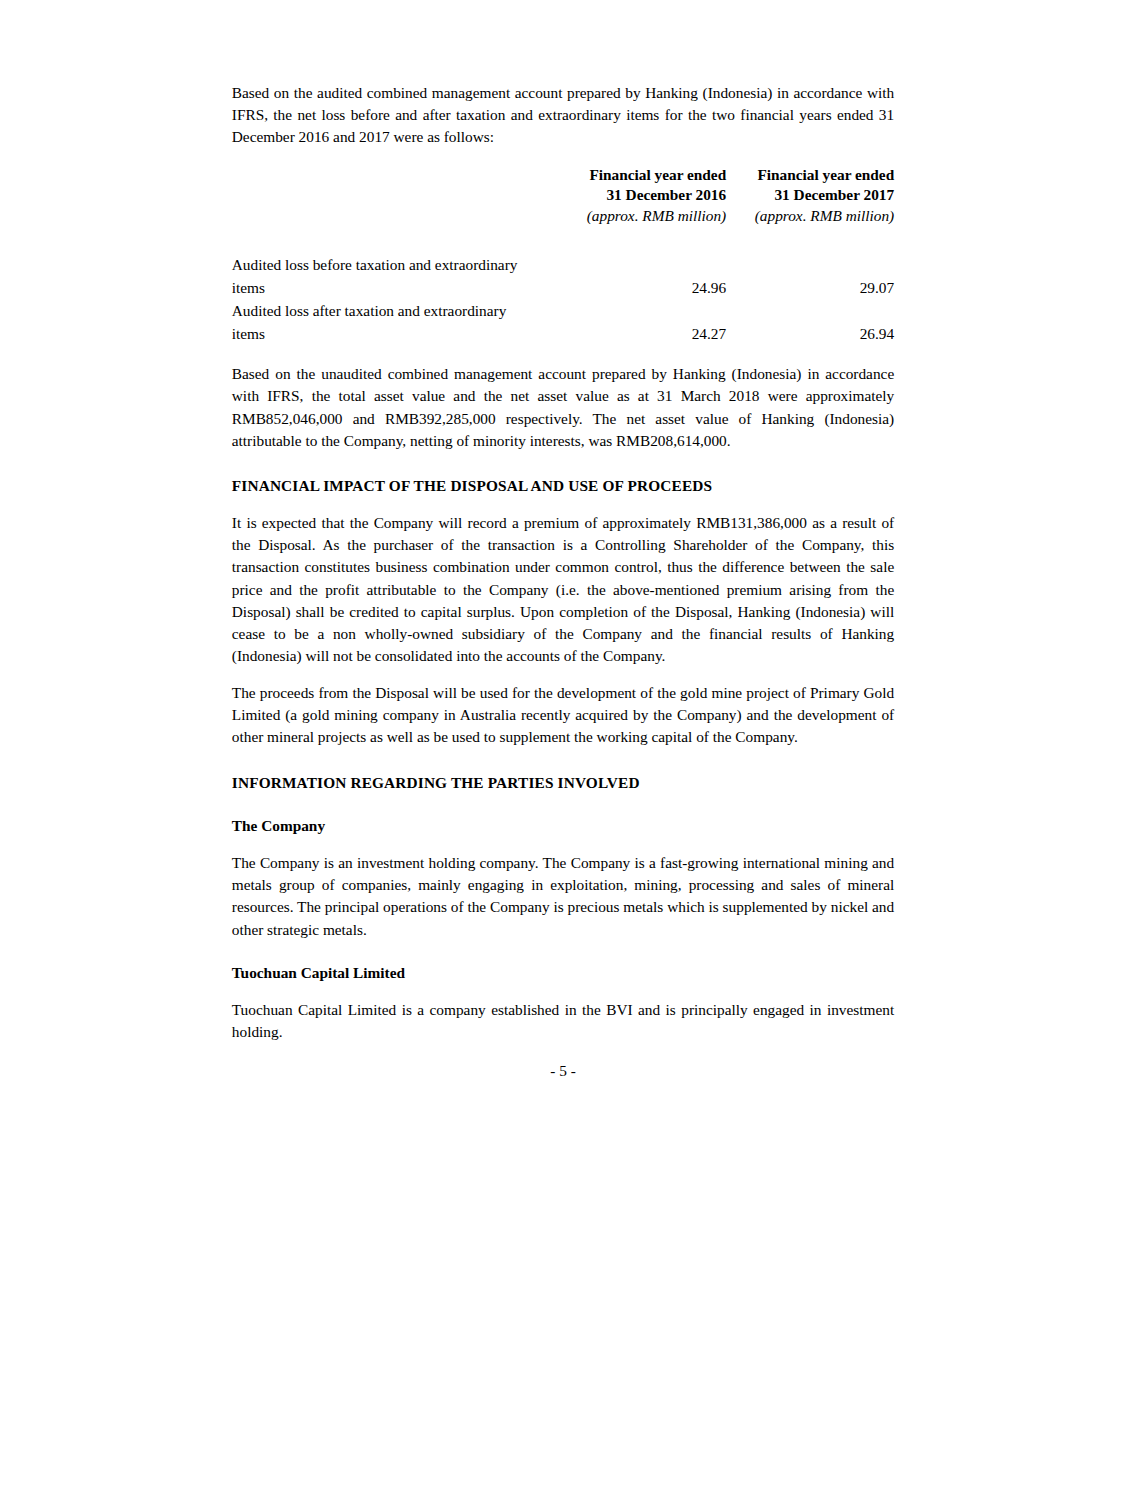Based on the audited combined management account prepared by Hanking (Indonesia) in accordance with IFRS, the net loss before and after taxation and extraordinary items for the two financial years ended 31 December 2016 and 2017 were as follows:
| | Financial year ended | Financial year ended |
| | 31 December 2016 | 31 December 2017 |
| | (approx. RMB million) | (approx. RMB million) |
| Audited loss before taxation and extraordinary items | 24.96 | 29.07 |
| Audited loss after taxation and extraordinary items | 24.27 | 26.94 |
Based on the unaudited combined management account prepared by Hanking (Indonesia) in accordance with IFRS, the total asset value and the net asset value as at 31 March 2018 were approximately RMB852,046,000 and RMB392,285,000 respectively. The net asset value of Hanking (Indonesia) attributable to the Company, netting of minority interests, was RMB208,614,000.
Financial Impact of the Disposal and Use of Proceeds
It is expected that the Company will record a premium of approximately RMB131,386,000 as a result of the Disposal. As the purchaser of the transaction is a Controlling Shareholder of the Company, this transaction constitutes business combination under common control, thus the difference between the sale price and the profit attributable to the Company (i.e. the above-mentioned premium arising from the Disposal) shall be credited to capital surplus. Upon completion of the Disposal, Hanking (Indonesia) will cease to be a non wholly-owned subsidiary of the Company and the financial results of Hanking (Indonesia) will not be consolidated into the accounts of the Company.
The proceeds from the Disposal will be used for the development of the gold mine project of Primary Gold Limited (a gold mining company in Australia recently acquired by the Company) and the development of other mineral projects as well as be used to supplement the working capital of the Company.
Information Regarding the Parties Involved
The Company
The Company is an investment holding company. The Company is a fast-growing international mining and metals group of companies, mainly engaging in exploitation, mining, processing and sales of mineral resources. The principal operations of the Company is precious metals which is supplemented by nickel and other strategic metals.
Tuochuan Capital Limited
Tuochuan Capital Limited is a company established in the BVI and is principally engaged in investment holding.
- 5 -